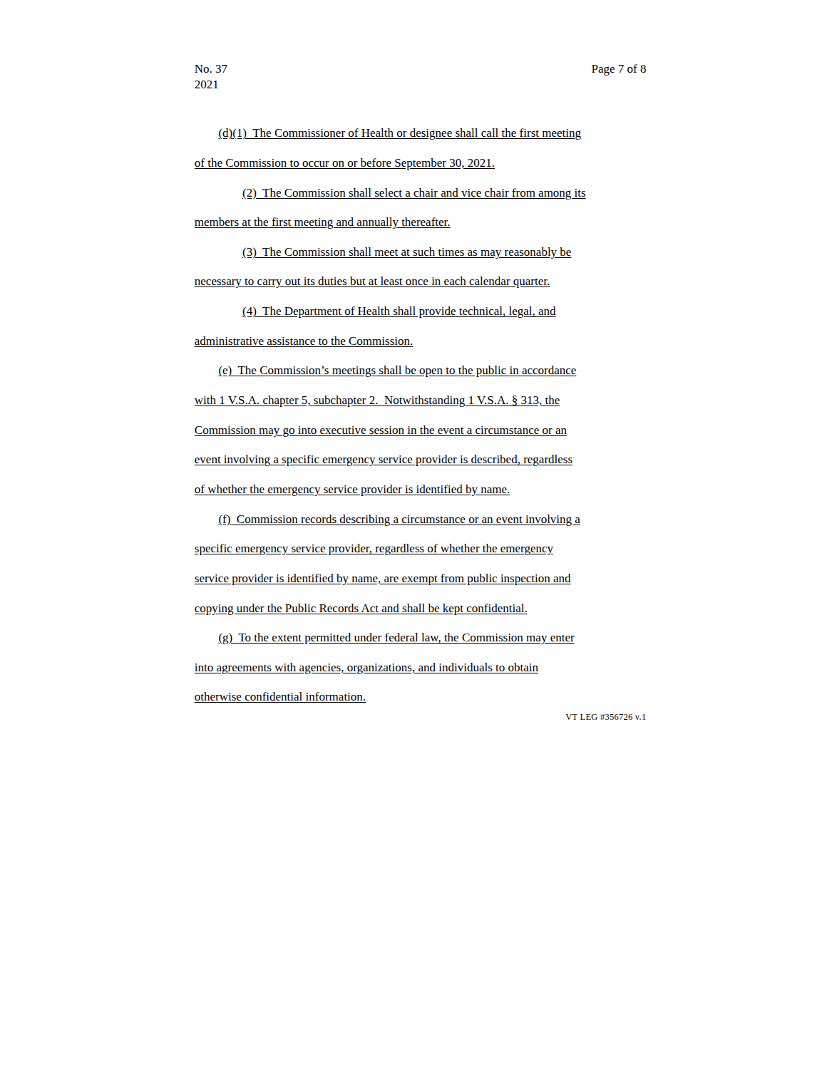No. 37
2021
Page 7 of 8
(d)(1) The Commissioner of Health or designee shall call the first meeting
of the Commission to occur on or before September 30, 2021.
(2) The Commission shall select a chair and vice chair from among its
members at the first meeting and annually thereafter.
(3) The Commission shall meet at such times as may reasonably be
necessary to carry out its duties but at least once in each calendar quarter.
(4) The Department of Health shall provide technical, legal, and
administrative assistance to the Commission.
(e) The Commission’s meetings shall be open to the public in accordance
with 1 V.S.A. chapter 5, subchapter 2. Notwithstanding 1 V.S.A. § 313, the
Commission may go into executive session in the event a circumstance or an
event involving a specific emergency service provider is described, regardless
of whether the emergency service provider is identified by name.
(f) Commission records describing a circumstance or an event involving a
specific emergency service provider, regardless of whether the emergency
service provider is identified by name, are exempt from public inspection and
copying under the Public Records Act and shall be kept confidential.
(g) To the extent permitted under federal law, the Commission may enter
into agreements with agencies, organizations, and individuals to obtain
otherwise confidential information.
VT LEG #356726 v.1